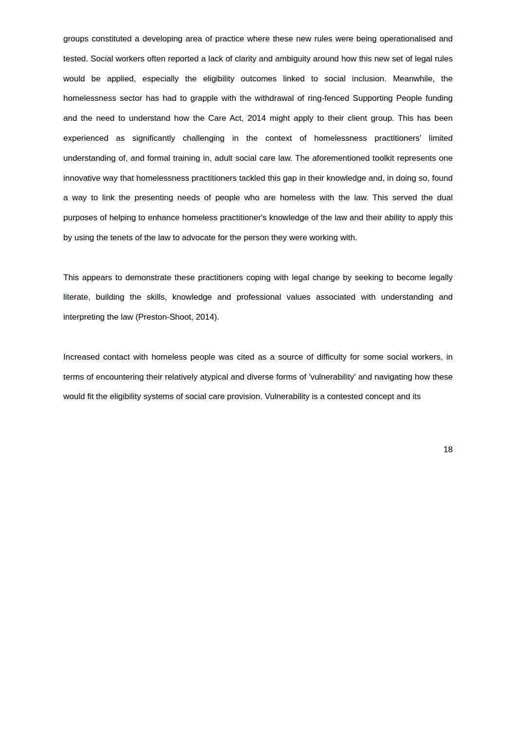groups constituted a developing area of practice where these new rules were being operationalised and tested. Social workers often reported a lack of clarity and ambiguity around how this new set of legal rules would be applied, especially the eligibility outcomes linked to social inclusion. Meanwhile, the homelessness sector has had to grapple with the withdrawal of ring-fenced Supporting People funding and the need to understand how the Care Act, 2014 might apply to their client group. This has been experienced as significantly challenging in the context of homelessness practitioners' limited understanding of, and formal training in, adult social care law. The aforementioned toolkit represents one innovative way that homelessness practitioners tackled this gap in their knowledge and, in doing so, found a way to link the presenting needs of people who are homeless with the law. This served the dual purposes of helping to enhance homeless practitioner's knowledge of the law and their ability to apply this by using the tenets of the law to advocate for the person they were working with.
This appears to demonstrate these practitioners coping with legal change by seeking to become legally literate, building the skills, knowledge and professional values associated with understanding and interpreting the law (Preston-Shoot, 2014).
Increased contact with homeless people was cited as a source of difficulty for some social workers, in terms of encountering their relatively atypical and diverse forms of 'vulnerability' and navigating how these would fit the eligibility systems of social care provision. Vulnerability is a contested concept and its
18